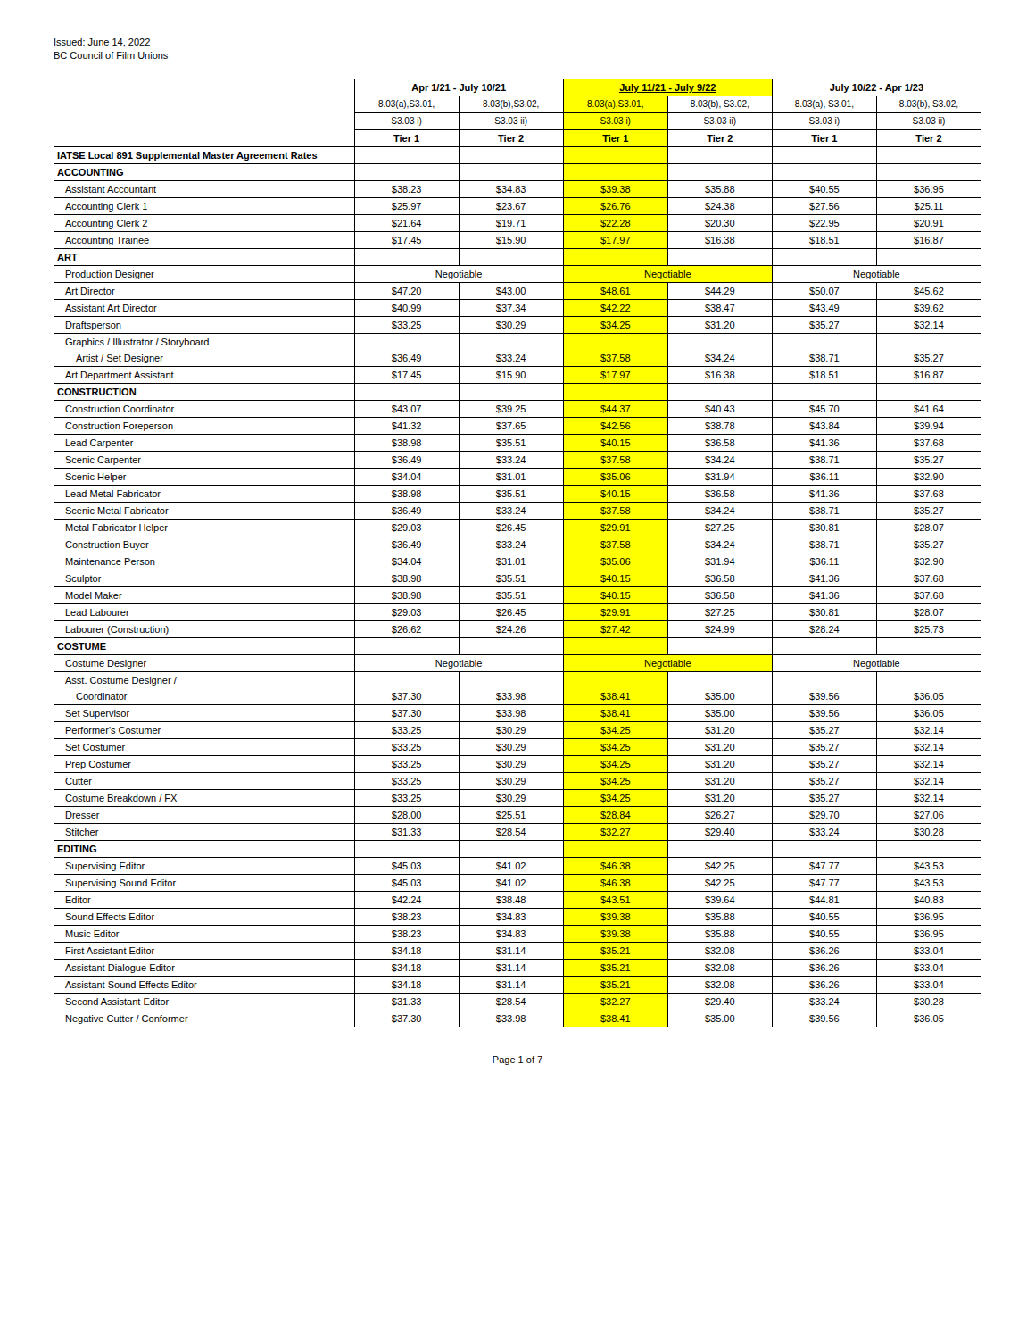Issued: June 14, 2022
BC Council of Film Unions
| | Apr 1/21 - July 10/21 | July 11/21 - July 9/22 | July 10/22 - Apr 1/23 |
| | 8.03(a),S3.01, | 8.03(b),S3.02, | 8.03(a),S3.01, | 8.03(b), S3.02, | 8.03(a), S3.01, | 8.03(b), S3.02, |
| | S3.03 i) | S3.03 ii) | S3.03 i) | S3.03 ii) | S3.03 i) | S3.03 ii) |
| | Tier 1 | Tier 2 | Tier 1 | Tier 2 | Tier 1 | Tier 2 |
| IATSE Local 891 Supplemental Master Agreement Rates | | | | | | |
| ACCOUNTING | | | | | | |
| Assistant Accountant | $38.23 | $34.83 | $39.38 | $35.88 | $40.55 | $36.95 |
| Accounting Clerk 1 | $25.97 | $23.67 | $26.76 | $24.38 | $27.56 | $25.11 |
| Accounting Clerk 2 | $21.64 | $19.71 | $22.28 | $20.30 | $22.95 | $20.91 |
| Accounting Trainee | $17.45 | $15.90 | $17.97 | $16.38 | $18.51 | $16.87 |
| ART | | | | | | |
| Production Designer | Negotiable | Negotiable | Negotiable |
| Art Director | $47.20 | $43.00 | $48.61 | $44.29 | $50.07 | $45.62 |
| Assistant Art Director | $40.99 | $37.34 | $42.22 | $38.47 | $43.49 | $39.62 |
| Draftsperson | $33.25 | $30.29 | $34.25 | $31.20 | $35.27 | $32.14 |
| Graphics / Illustrator / Storyboard | | | | | | |
| Artist / Set Designer | $36.49 | $33.24 | $37.58 | $34.24 | $38.71 | $35.27 |
| Art Department Assistant | $17.45 | $15.90 | $17.97 | $16.38 | $18.51 | $16.87 |
| CONSTRUCTION | | | | | | |
| Construction Coordinator | $43.07 | $39.25 | $44.37 | $40.43 | $45.70 | $41.64 |
| Construction Foreperson | $41.32 | $37.65 | $42.56 | $38.78 | $43.84 | $39.94 |
| Lead Carpenter | $38.98 | $35.51 | $40.15 | $36.58 | $41.36 | $37.68 |
| Scenic Carpenter | $36.49 | $33.24 | $37.58 | $34.24 | $38.71 | $35.27 |
| Scenic Helper | $34.04 | $31.01 | $35.06 | $31.94 | $36.11 | $32.90 |
| Lead Metal Fabricator | $38.98 | $35.51 | $40.15 | $36.58 | $41.36 | $37.68 |
| Scenic Metal Fabricator | $36.49 | $33.24 | $37.58 | $34.24 | $38.71 | $35.27 |
| Metal Fabricator Helper | $29.03 | $26.45 | $29.91 | $27.25 | $30.81 | $28.07 |
| Construction Buyer | $36.49 | $33.24 | $37.58 | $34.24 | $38.71 | $35.27 |
| Maintenance Person | $34.04 | $31.01 | $35.06 | $31.94 | $36.11 | $32.90 |
| Sculptor | $38.98 | $35.51 | $40.15 | $36.58 | $41.36 | $37.68 |
| Model Maker | $38.98 | $35.51 | $40.15 | $36.58 | $41.36 | $37.68 |
| Lead Labourer | $29.03 | $26.45 | $29.91 | $27.25 | $30.81 | $28.07 |
| Labourer (Construction) | $26.62 | $24.26 | $27.42 | $24.99 | $28.24 | $25.73 |
| COSTUME | | | | | | |
| Costume Designer | Negotiable | Negotiable | Negotiable |
| Asst. Costume Designer / | | | | | | |
| Coordinator | $37.30 | $33.98 | $38.41 | $35.00 | $39.56 | $36.05 |
| Set Supervisor | $37.30 | $33.98 | $38.41 | $35.00 | $39.56 | $36.05 |
| Performer's Costumer | $33.25 | $30.29 | $34.25 | $31.20 | $35.27 | $32.14 |
| Set Costumer | $33.25 | $30.29 | $34.25 | $31.20 | $35.27 | $32.14 |
| Prep Costumer | $33.25 | $30.29 | $34.25 | $31.20 | $35.27 | $32.14 |
| Cutter | $33.25 | $30.29 | $34.25 | $31.20 | $35.27 | $32.14 |
| Costume Breakdown / FX | $33.25 | $30.29 | $34.25 | $31.20 | $35.27 | $32.14 |
| Dresser | $28.00 | $25.51 | $28.84 | $26.27 | $29.70 | $27.06 |
| Stitcher | $31.33 | $28.54 | $32.27 | $29.40 | $33.24 | $30.28 |
| EDITING | | | | | | |
| Supervising Editor | $45.03 | $41.02 | $46.38 | $42.25 | $47.77 | $43.53 |
| Supervising Sound Editor | $45.03 | $41.02 | $46.38 | $42.25 | $47.77 | $43.53 |
| Editor | $42.24 | $38.48 | $43.51 | $39.64 | $44.81 | $40.83 |
| Sound Effects Editor | $38.23 | $34.83 | $39.38 | $35.88 | $40.55 | $36.95 |
| Music Editor | $38.23 | $34.83 | $39.38 | $35.88 | $40.55 | $36.95 |
| First Assistant Editor | $34.18 | $31.14 | $35.21 | $32.08 | $36.26 | $33.04 |
| Assistant Dialogue Editor | $34.18 | $31.14 | $35.21 | $32.08 | $36.26 | $33.04 |
| Assistant Sound Effects Editor | $34.18 | $31.14 | $35.21 | $32.08 | $36.26 | $33.04 |
| Second Assistant Editor | $31.33 | $28.54 | $32.27 | $29.40 | $33.24 | $30.28 |
| Negative Cutter / Conformer | $37.30 | $33.98 | $38.41 | $35.00 | $39.56 | $36.05 |
Page 1 of 7